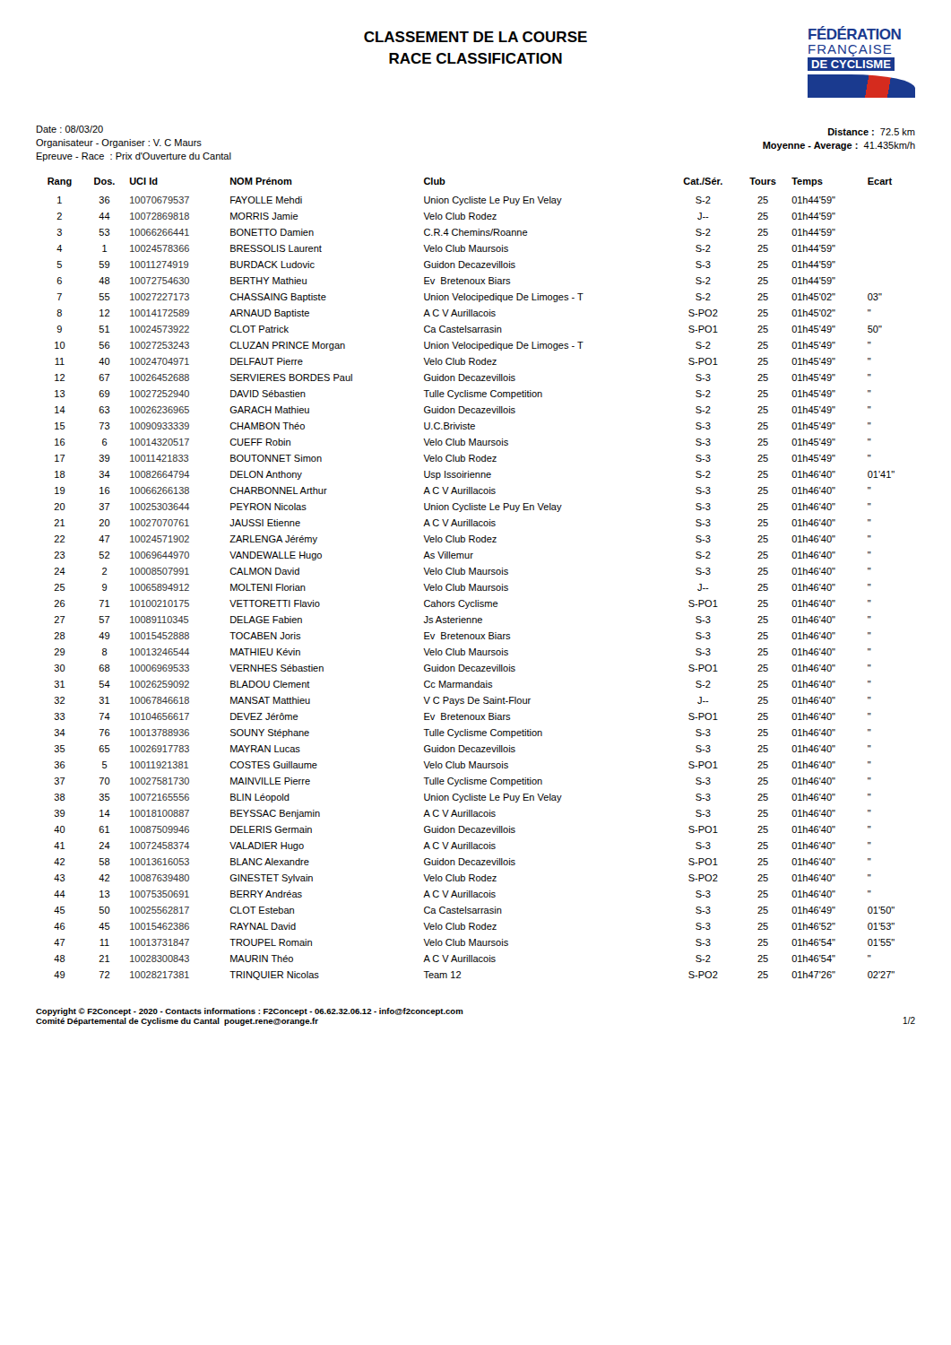FÉDÉRATION
FRANÇAISE
DE CYCLISME
CLASSEMENT DE LA COURSE
RACE CLASSIFICATION
Distance : 72.5 km
Moyenne - Average : 41.435km/h
Date : 08/03/20
Organisateur - Organiser : V. C Maurs
Epreuve - Race : Prix d'Ouverture du Cantal
| Rang | Dos. | UCI Id | NOM Prénom | Club | Cat./Sér. | Tours | Temps | Ecart |
| --- | --- | --- | --- | --- | --- | --- | --- | --- |
| 1 | 36 | 10070679537 | FAYOLLE Mehdi | Union Cycliste Le Puy En Velay | S-2 | 25 | 01h44'59" | |
| 2 | 44 | 10072869818 | MORRIS Jamie | Velo Club Rodez | J-- | 25 | 01h44'59" | |
| 3 | 53 | 10066266441 | BONETTO Damien | C.R.4 Chemins/Roanne | S-2 | 25 | 01h44'59" | |
| 4 | 1 | 10024578366 | BRESSOLIS Laurent | Velo Club Maursois | S-2 | 25 | 01h44'59" | |
| 5 | 59 | 10011274919 | BURDACK Ludovic | Guidon Decazevillois | S-3 | 25 | 01h44'59" | |
| 6 | 48 | 10072754630 | BERTHY Mathieu | Ev Bretenoux Biars | S-2 | 25 | 01h44'59" | |
| 7 | 55 | 10027227173 | CHASSAING Baptiste | Union Velocipedique De Limoges - T | S-2 | 25 | 01h45'02" | 03" |
| 8 | 12 | 10014172589 | ARNAUD Baptiste | A C V Aurillacois | S-PO2 | 25 | 01h45'02" | " |
| 9 | 51 | 10024573922 | CLOT Patrick | Ca Castelsarrasin | S-PO1 | 25 | 01h45'49" | 50" |
| 10 | 56 | 10027253243 | CLUZAN PRINCE Morgan | Union Velocipedique De Limoges - T | S-2 | 25 | 01h45'49" | " |
| 11 | 40 | 10024704971 | DELFAUT Pierre | Velo Club Rodez | S-PO1 | 25 | 01h45'49" | " |
| 12 | 67 | 10026452688 | SERVIERES BORDES Paul | Guidon Decazevillois | S-3 | 25 | 01h45'49" | " |
| 13 | 69 | 10027252940 | DAVID Sébastien | Tulle Cyclisme Competition | S-2 | 25 | 01h45'49" | " |
| 14 | 63 | 10026236965 | GARACH Mathieu | Guidon Decazevillois | S-2 | 25 | 01h45'49" | " |
| 15 | 73 | 10090933339 | CHAMBON Théo | U.C.Briviste | S-3 | 25 | 01h45'49" | " |
| 16 | 6 | 10014320517 | CUEFF Robin | Velo Club Maursois | S-3 | 25 | 01h45'49" | " |
| 17 | 39 | 10011421833 | BOUTONNET Simon | Velo Club Rodez | S-3 | 25 | 01h45'49" | " |
| 18 | 34 | 10082664794 | DELON Anthony | Usp Issoirienne | S-2 | 25 | 01h46'40" | 01'41" |
| 19 | 16 | 10066266138 | CHARBONNEL Arthur | A C V Aurillacois | S-3 | 25 | 01h46'40" | " |
| 20 | 37 | 10025303644 | PEYRON Nicolas | Union Cycliste Le Puy En Velay | S-3 | 25 | 01h46'40" | " |
| 21 | 20 | 10027070761 | JAUSSI Etienne | A C V Aurillacois | S-3 | 25 | 01h46'40" | " |
| 22 | 47 | 10024571902 | ZARLENGA Jérémy | Velo Club Rodez | S-3 | 25 | 01h46'40" | " |
| 23 | 52 | 10069644970 | VANDEWALLE Hugo | As Villemur | S-2 | 25 | 01h46'40" | " |
| 24 | 2 | 10008507991 | CALMON David | Velo Club Maursois | S-3 | 25 | 01h46'40" | " |
| 25 | 9 | 10065894912 | MOLTENI Florian | Velo Club Maursois | J-- | 25 | 01h46'40" | " |
| 26 | 71 | 10100210175 | VETTORETTI Flavio | Cahors Cyclisme | S-PO1 | 25 | 01h46'40" | " |
| 27 | 57 | 10089110345 | DELAGE Fabien | Js Asterienne | S-3 | 25 | 01h46'40" | " |
| 28 | 49 | 10015452888 | TOCABEN Joris | Ev Bretenoux Biars | S-3 | 25 | 01h46'40" | " |
| 29 | 8 | 10013246544 | MATHIEU Kévin | Velo Club Maursois | S-3 | 25 | 01h46'40" | " |
| 30 | 68 | 10006969533 | VERNHES Sébastien | Guidon Decazevillois | S-PO1 | 25 | 01h46'40" | " |
| 31 | 54 | 10026259092 | BLADOU Clement | Cc Marmandais | S-2 | 25 | 01h46'40" | " |
| 32 | 31 | 10067846618 | MANSAT Matthieu | V C Pays De Saint-Flour | J-- | 25 | 01h46'40" | " |
| 33 | 74 | 10104656617 | DEVEZ Jérôme | Ev Bretenoux Biars | S-PO1 | 25 | 01h46'40" | " |
| 34 | 76 | 10013788936 | SOUNY Stéphane | Tulle Cyclisme Competition | S-3 | 25 | 01h46'40" | " |
| 35 | 65 | 10026917783 | MAYRAN Lucas | Guidon Decazevillois | S-3 | 25 | 01h46'40" | " |
| 36 | 5 | 10011921381 | COSTES Guillaume | Velo Club Maursois | S-PO1 | 25 | 01h46'40" | " |
| 37 | 70 | 10027581730 | MAINVILLE Pierre | Tulle Cyclisme Competition | S-3 | 25 | 01h46'40" | " |
| 38 | 35 | 10072165556 | BLIN Léopold | Union Cycliste Le Puy En Velay | S-3 | 25 | 01h46'40" | " |
| 39 | 14 | 10018100887 | BEYSSAC Benjamin | A C V Aurillacois | S-3 | 25 | 01h46'40" | " |
| 40 | 61 | 10087509946 | DELERIS Germain | Guidon Decazevillois | S-PO1 | 25 | 01h46'40" | " |
| 41 | 24 | 10072458374 | VALADIER Hugo | A C V Aurillacois | S-3 | 25 | 01h46'40" | " |
| 42 | 58 | 10013616053 | BLANC Alexandre | Guidon Decazevillois | S-PO1 | 25 | 01h46'40" | " |
| 43 | 42 | 10087639480 | GINESTET Sylvain | Velo Club Rodez | S-PO2 | 25 | 01h46'40" | " |
| 44 | 13 | 10075350691 | BERRY Andréas | A C V Aurillacois | S-3 | 25 | 01h46'40" | " |
| 45 | 50 | 10025562817 | CLOT Esteban | Ca Castelsarrasin | S-3 | 25 | 01h46'49" | 01'50" |
| 46 | 45 | 10015462386 | RAYNAL David | Velo Club Rodez | S-3 | 25 | 01h46'52" | 01'53" |
| 47 | 11 | 10013731847 | TROUPEL Romain | Velo Club Maursois | S-3 | 25 | 01h46'54" | 01'55" |
| 48 | 21 | 10028300843 | MAURIN Théo | A C V Aurillacois | S-2 | 25 | 01h46'54" | " |
| 49 | 72 | 10028217381 | TRINQUIER Nicolas | Team 12 | S-PO2 | 25 | 01h47'26" | 02'27" |
Copyright © F2Concept - 2020 - Contacts informations : F2Concept - 06.62.32.06.12 - info@f2concept.com
Comité Départemental de Cyclisme du Cantal pouget.rene@orange.fr 1/2